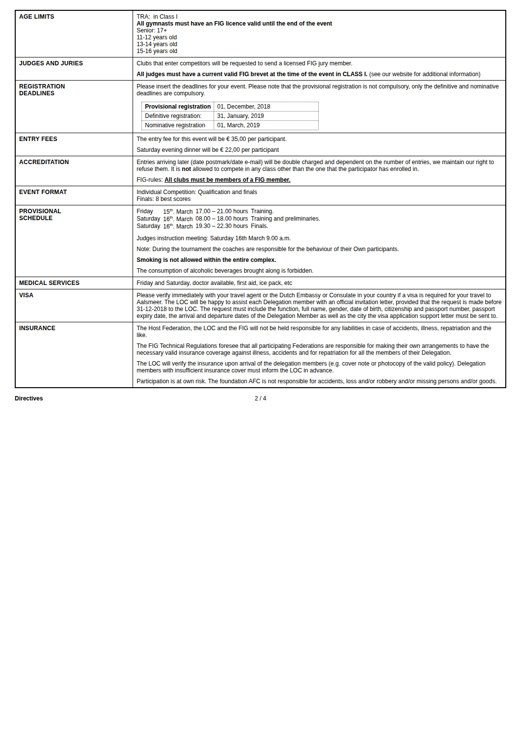| AGE LIMITS | TRA: in Class I All gymnasts must have an FIG licence valid until the end of the event Senior: 17+ 11-12 years old 13-14 years old 15-16 years old |
| JUDGES AND JURIES | Clubs that enter competitors will be requested to send a licensed FIG jury member. All judges must have a current valid FIG brevet at the time of the event in CLASS I. (see our website for additional information) |
| REGISTRATION DEADLINES | Please insert the deadlines for your event. Please note that the provisional registration is not compulsory, only the definitive and nominative deadlines are compulsory. / Provisional registration / 01, December, 2018 / / Definitive registration: / 31, January, 2019 / / Nominative registration / 01, March, 2019 / |
| ENTRY FEES | The entry fee for this event will be € 35,00 per participant. Saturday evening dinner will be € 22,00 per participant |
| ACCREDITATION | Entries arriving later (date postmark/date e-mail) will be double charged and dependent on the number of entries, we maintain our right to refuse them. It is not allowed to compete in any class other than the one that the participator has enrolled in. FIG-rules: All clubs must be members of a FIG member. |
| EVENT FORMAT | Individual Competition: Qualification and finals Finals: 8 best scores |
| PROVISIONAL SCHEDULE | / Friday / 15 th . March / 17.00 – 21.00 hours / Training. / / Saturday / 16 th . March / 08.00 – 18.00 hours / Training and preliminaries. / / Saturday / 16 th . March / 19.30 – 22.30 hours / Finals. / Judges instruction meeting: Saturday 16th March 9.00 a.m. Note: During the tournament the coaches are responsible for the behaviour of their Own participants. Smoking is not allowed within the entire complex. The consumption of alcoholic beverages brought along is forbidden. |
| MEDICAL SERVICES | Friday and Saturday, doctor available, first aid, ice pack, etc |
| VISA | Please verify immediately with your travel agent or the Dutch Embassy or Consulate in your country if a visa is required for your travel to Aalsmeer. The LOC will be happy to assist each Delegation member with an official invitation letter, provided that the request is made before 31-12-2018 to the LOC. The request must include the function, full name, gender, date of birth, citizenship and passport number, passport expiry date, the arrival and departure dates of the Delegation Member as well as the city the visa application support letter must be sent to. |
| INSURANCE | The Host Federation, the LOC and the FIG will not be held responsible for any liabilities in case of accidents, illness, repatriation and the like. The FIG Technical Regulations foresee that all participating Federations are responsible for making their own arrangements to have the necessary valid insurance coverage against illness, accidents and for repatriation for all the members of their Delegation. The LOC will verify the insurance upon arrival of the delegation members (e.g. cover note or photocopy of the valid policy). Delegation members with insufficient insurance cover must inform the LOC in advance. Participation is at own risk. The foundation AFC is not responsible for accidents, loss and/or robbery and/or missing persons and/or goods. |
Directives 2 / 4